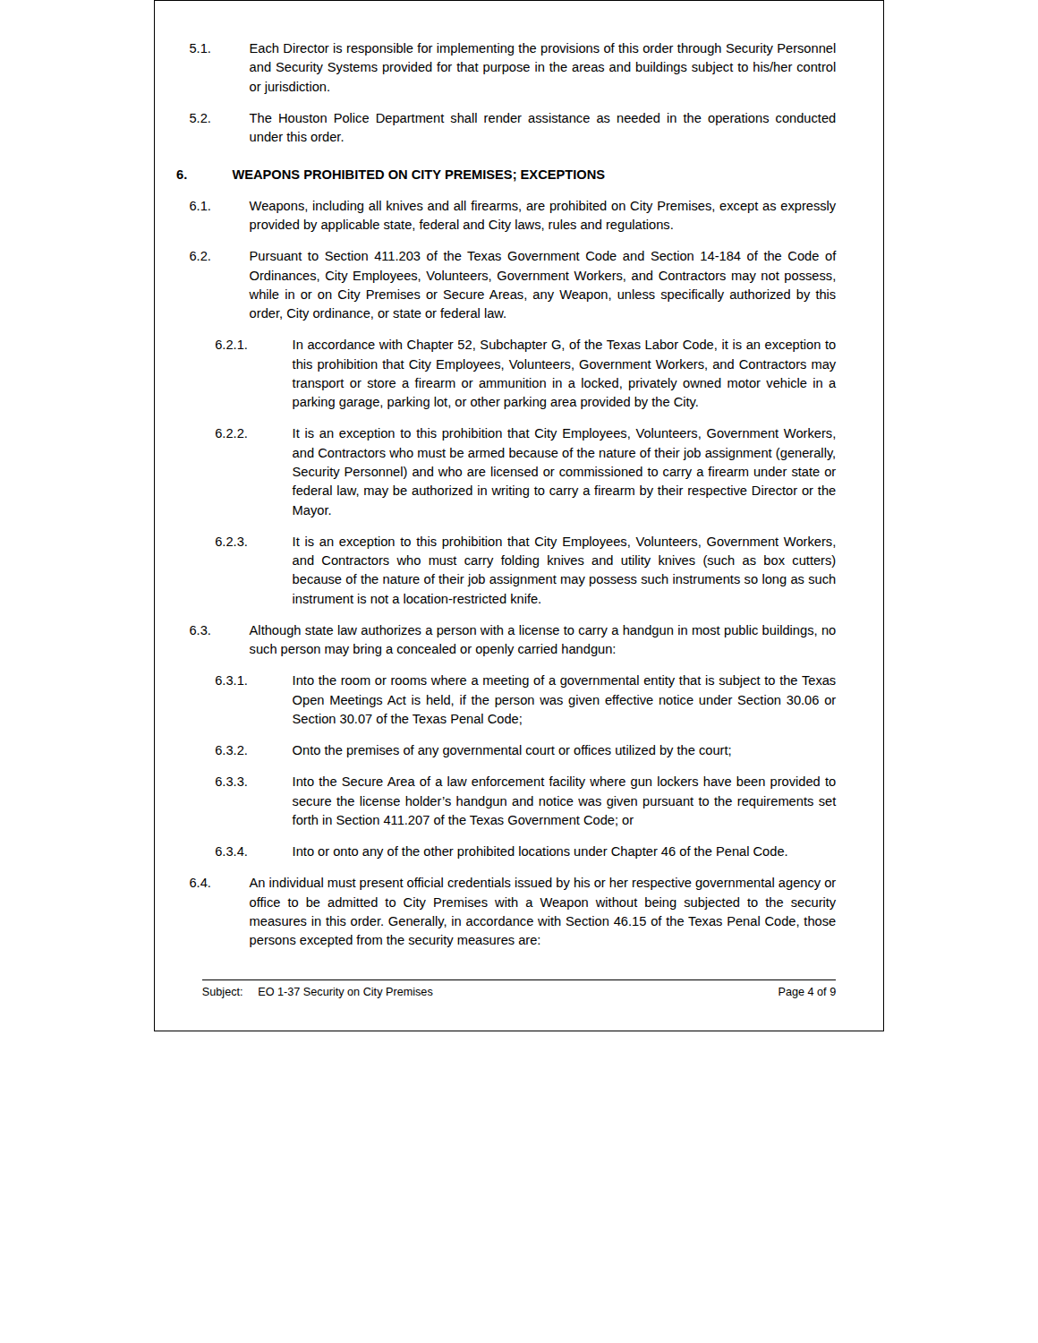5.1. Each Director is responsible for implementing the provisions of this order through Security Personnel and Security Systems provided for that purpose in the areas and buildings subject to his/her control or jurisdiction.
5.2. The Houston Police Department shall render assistance as needed in the operations conducted under this order.
6. WEAPONS PROHIBITED ON CITY PREMISES; EXCEPTIONS
6.1. Weapons, including all knives and all firearms, are prohibited on City Premises, except as expressly provided by applicable state, federal and City laws, rules and regulations.
6.2. Pursuant to Section 411.203 of the Texas Government Code and Section 14-184 of the Code of Ordinances, City Employees, Volunteers, Government Workers, and Contractors may not possess, while in or on City Premises or Secure Areas, any Weapon, unless specifically authorized by this order, City ordinance, or state or federal law.
6.2.1. In accordance with Chapter 52, Subchapter G, of the Texas Labor Code, it is an exception to this prohibition that City Employees, Volunteers, Government Workers, and Contractors may transport or store a firearm or ammunition in a locked, privately owned motor vehicle in a parking garage, parking lot, or other parking area provided by the City.
6.2.2. It is an exception to this prohibition that City Employees, Volunteers, Government Workers, and Contractors who must be armed because of the nature of their job assignment (generally, Security Personnel) and who are licensed or commissioned to carry a firearm under state or federal law, may be authorized in writing to carry a firearm by their respective Director or the Mayor.
6.2.3. It is an exception to this prohibition that City Employees, Volunteers, Government Workers, and Contractors who must carry folding knives and utility knives (such as box cutters) because of the nature of their job assignment may possess such instruments so long as such instrument is not a location-restricted knife.
6.3. Although state law authorizes a person with a license to carry a handgun in most public buildings, no such person may bring a concealed or openly carried handgun:
6.3.1. Into the room or rooms where a meeting of a governmental entity that is subject to the Texas Open Meetings Act is held, if the person was given effective notice under Section 30.06 or Section 30.07 of the Texas Penal Code;
6.3.2. Onto the premises of any governmental court or offices utilized by the court;
6.3.3. Into the Secure Area of a law enforcement facility where gun lockers have been provided to secure the license holder’s handgun and notice was given pursuant to the requirements set forth in Section 411.207 of the Texas Government Code; or
6.3.4. Into or onto any of the other prohibited locations under Chapter 46 of the Penal Code.
6.4. An individual must present official credentials issued by his or her respective governmental agency or office to be admitted to City Premises with a Weapon without being subjected to the security measures in this order. Generally, in accordance with Section 46.15 of the Texas Penal Code, those persons excepted from the security measures are:
Subject: EO 1-37 Security on City Premises Page 4 of 9